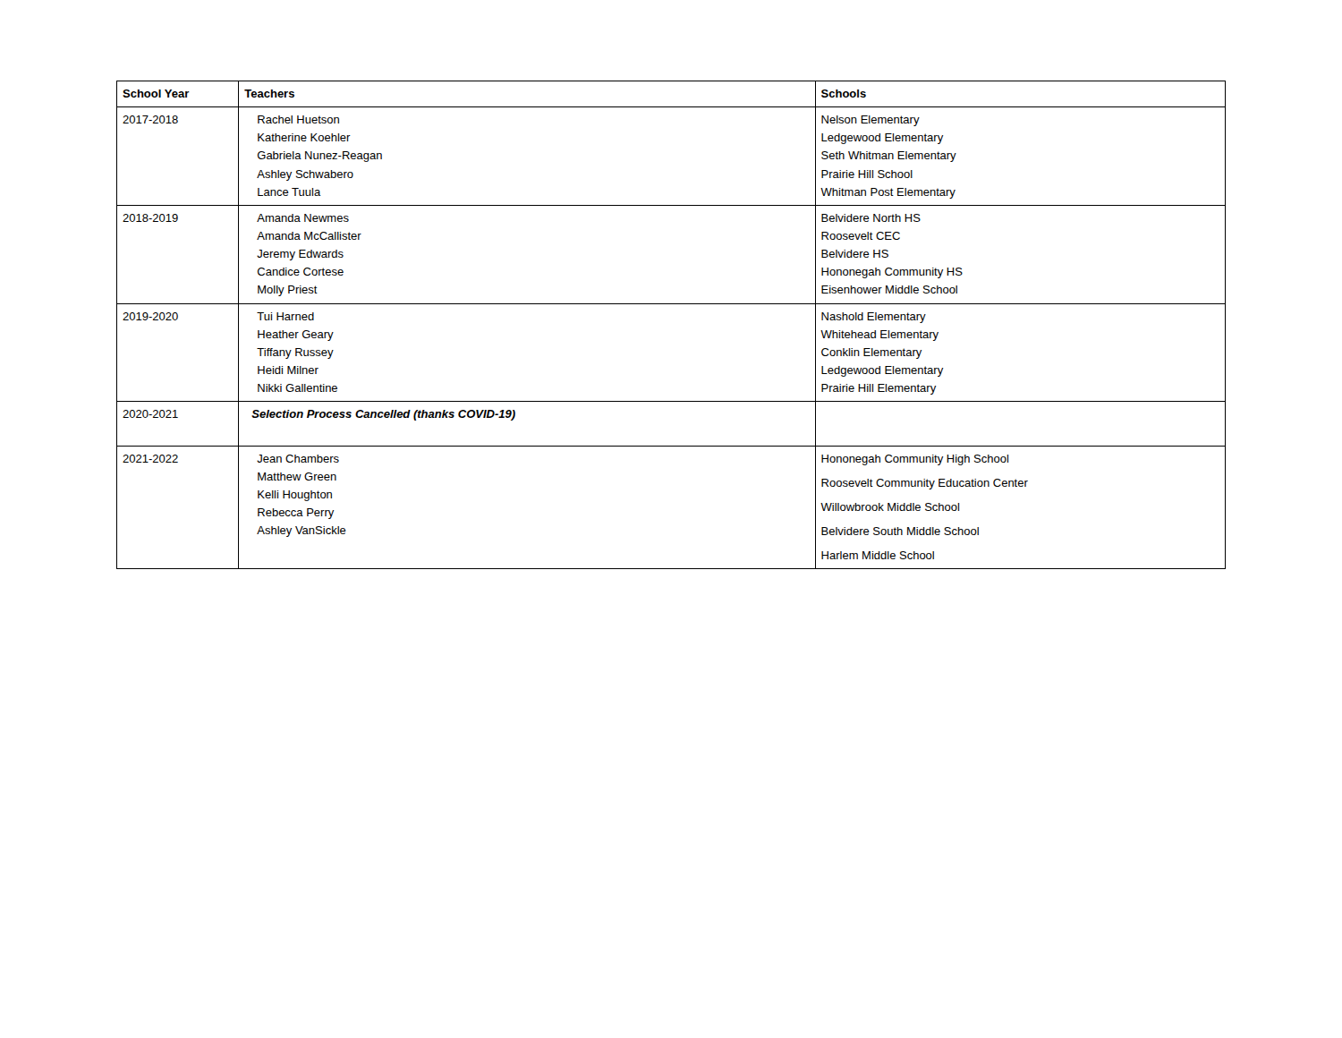| School Year | Teachers | Schools |
| --- | --- | --- |
| 2017-2018 | Rachel Huetson Katherine Koehler Gabriela Nunez-Reagan Ashley Schwabero Lance Tuula | Nelson Elementary Ledgewood Elementary Seth Whitman Elementary Prairie Hill School Whitman Post Elementary |
| 2018-2019 | Amanda Newmes Amanda McCallister Jeremy Edwards Candice Cortese Molly Priest | Belvidere North HS Roosevelt CEC Belvidere HS Hononegah Community HS Eisenhower Middle School |
| 2019-2020 | Tui Harned Heather Geary Tiffany Russey Heidi Milner Nikki Gallentine | Nashold Elementary Whitehead Elementary Conklin Elementary Ledgewood Elementary Prairie Hill Elementary |
| 2020-2021 | Selection Process Cancelled (thanks COVID-19) | |
| 2021-2022 | Jean Chambers Matthew Green Kelli Houghton Rebecca Perry Ashley VanSickle | Hononegah Community High School Roosevelt Community Education Center Willowbrook Middle School Belvidere South Middle School Harlem Middle School |